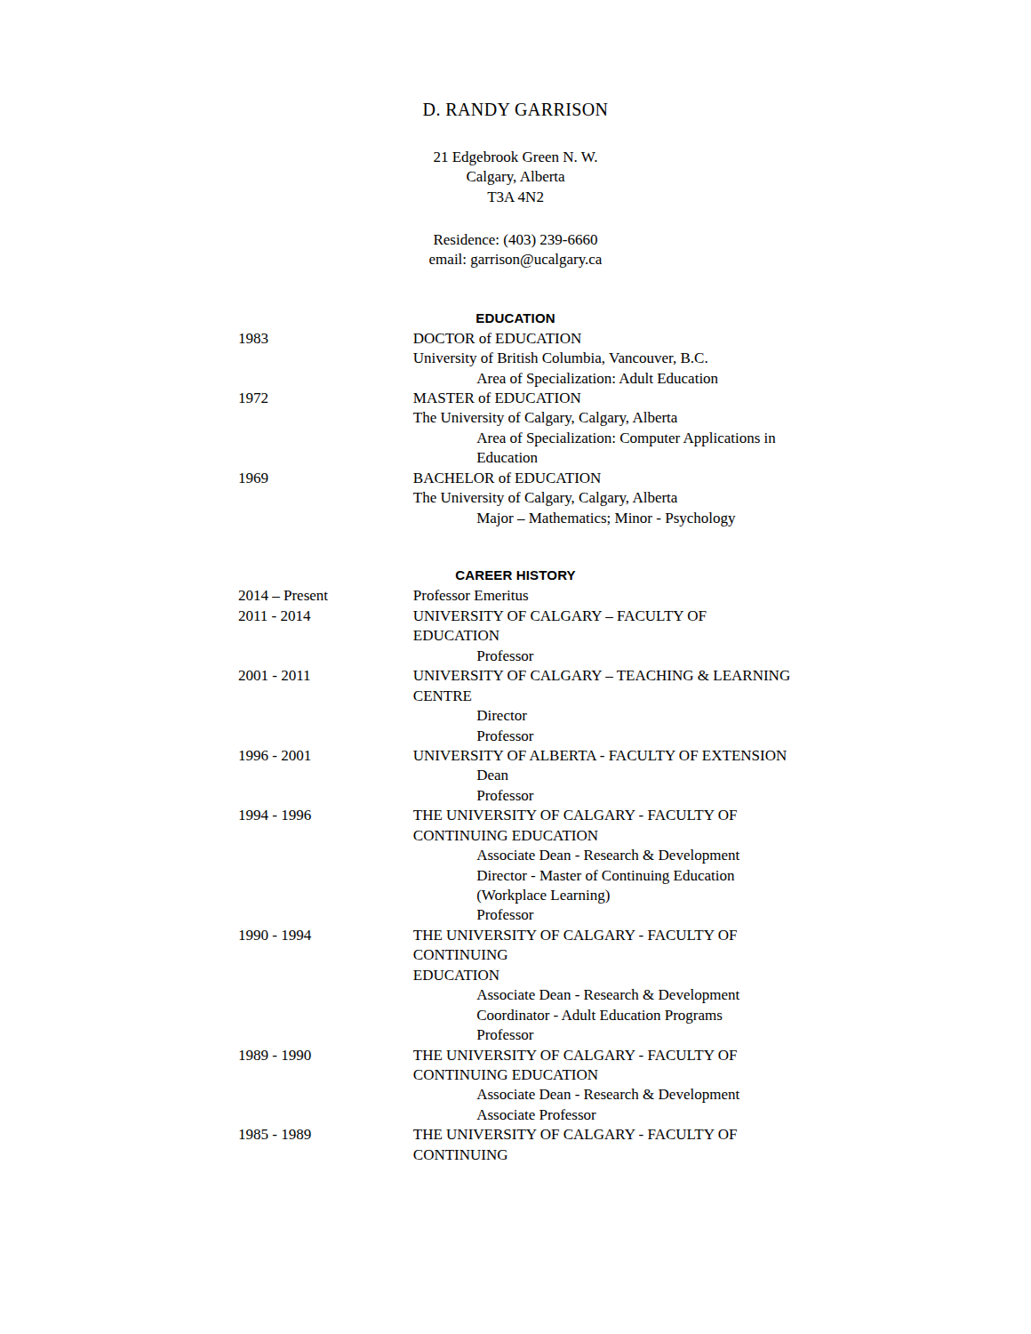D. RANDY GARRISON
21 Edgebrook Green N. W.
Calgary, Alberta
T3A 4N2
Residence: (403) 239-6660
email: garrison@ucalgary.ca
EDUCATION
| 1983 | DOCTOR of EDUCATION University of British Columbia, Vancouver, B.C. Area of Specialization: Adult Education |
| 1972 | MASTER of EDUCATION The University of Calgary, Calgary, Alberta Area of Specialization: Computer Applications in Education |
| 1969 | BACHELOR of EDUCATION The University of Calgary, Calgary, Alberta Major – Mathematics; Minor - Psychology |
CAREER HISTORY
| 2014 – Present | Professor Emeritus |
| 2011 - 2014 | UNIVERSITY OF CALGARY – FACULTY OF EDUCATION Professor |
| 2001 - 2011 | UNIVERSITY OF CALGARY – TEACHING & LEARNING CENTRE Director Professor |
| 1996 - 2001 | UNIVERSITY OF ALBERTA - FACULTY OF EXTENSION Dean Professor |
| 1994 - 1996 | THE UNIVERSITY OF CALGARY - FACULTY OF CONTINUING EDUCATION Associate Dean - Research & Development Director - Master of Continuing Education (Workplace Learning) Professor |
| 1990 - 1994 | THE UNIVERSITY OF CALGARY - FACULTY OF CONTINUING EDUCATION Associate Dean - Research & Development Coordinator - Adult Education Programs Professor |
| 1989 - 1990 | THE UNIVERSITY OF CALGARY - FACULTY OF CONTINUING EDUCATION Associate Dean - Research & Development Associate Professor |
| 1985 - 1989 | THE UNIVERSITY OF CALGARY - FACULTY OF CONTINUING |